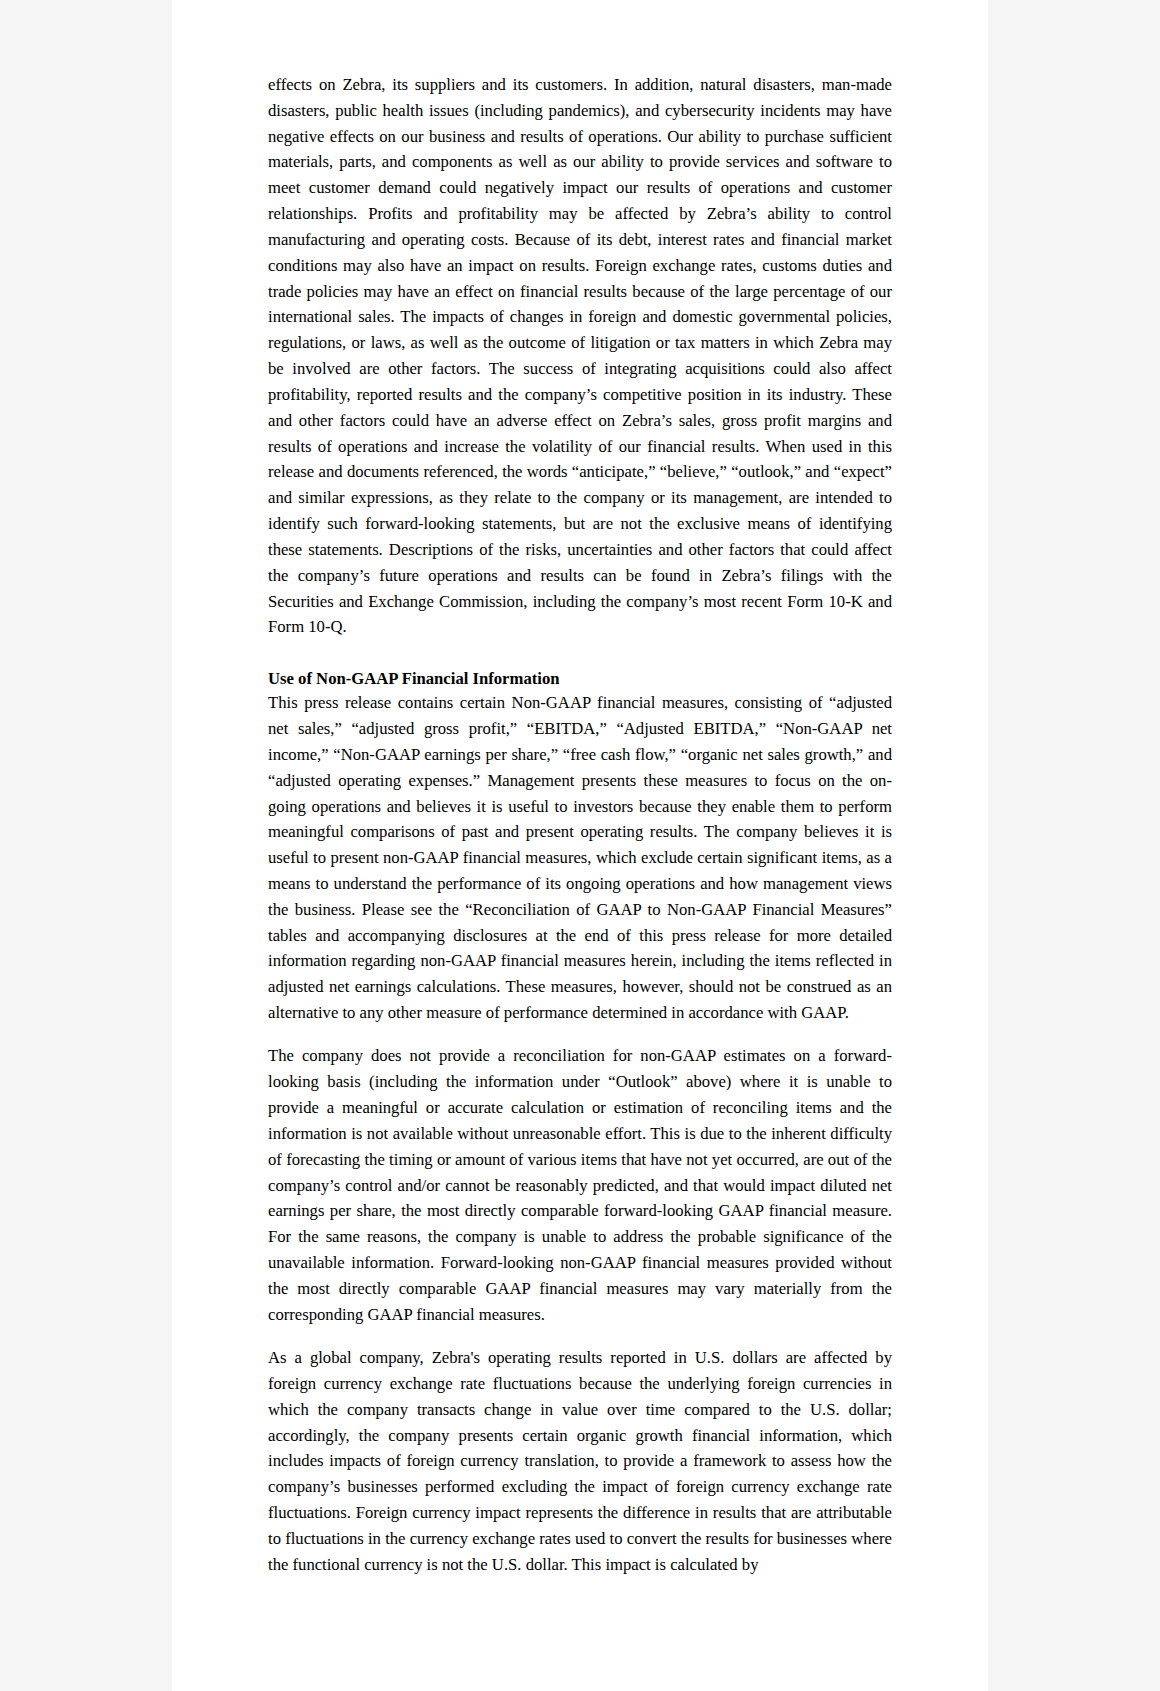effects on Zebra, its suppliers and its customers. In addition, natural disasters, man-made disasters, public health issues (including pandemics), and cybersecurity incidents may have negative effects on our business and results of operations. Our ability to purchase sufficient materials, parts, and components as well as our ability to provide services and software to meet customer demand could negatively impact our results of operations and customer relationships. Profits and profitability may be affected by Zebra’s ability to control manufacturing and operating costs. Because of its debt, interest rates and financial market conditions may also have an impact on results. Foreign exchange rates, customs duties and trade policies may have an effect on financial results because of the large percentage of our international sales. The impacts of changes in foreign and domestic governmental policies, regulations, or laws, as well as the outcome of litigation or tax matters in which Zebra may be involved are other factors. The success of integrating acquisitions could also affect profitability, reported results and the company’s competitive position in its industry. These and other factors could have an adverse effect on Zebra’s sales, gross profit margins and results of operations and increase the volatility of our financial results. When used in this release and documents referenced, the words “anticipate,” “believe,” “outlook,” and “expect” and similar expressions, as they relate to the company or its management, are intended to identify such forward-looking statements, but are not the exclusive means of identifying these statements. Descriptions of the risks, uncertainties and other factors that could affect the company’s future operations and results can be found in Zebra’s filings with the Securities and Exchange Commission, including the company’s most recent Form 10-K and Form 10-Q.
Use of Non-GAAP Financial Information
This press release contains certain Non-GAAP financial measures, consisting of “adjusted net sales,” “adjusted gross profit,” “EBITDA,” “Adjusted EBITDA,” “Non-GAAP net income,” “Non-GAAP earnings per share,” “free cash flow,” “organic net sales growth,” and “adjusted operating expenses.” Management presents these measures to focus on the on-going operations and believes it is useful to investors because they enable them to perform meaningful comparisons of past and present operating results. The company believes it is useful to present non-GAAP financial measures, which exclude certain significant items, as a means to understand the performance of its ongoing operations and how management views the business. Please see the “Reconciliation of GAAP to Non-GAAP Financial Measures” tables and accompanying disclosures at the end of this press release for more detailed information regarding non-GAAP financial measures herein, including the items reflected in adjusted net earnings calculations. These measures, however, should not be construed as an alternative to any other measure of performance determined in accordance with GAAP.
The company does not provide a reconciliation for non-GAAP estimates on a forward-looking basis (including the information under “Outlook” above) where it is unable to provide a meaningful or accurate calculation or estimation of reconciling items and the information is not available without unreasonable effort. This is due to the inherent difficulty of forecasting the timing or amount of various items that have not yet occurred, are out of the company’s control and/or cannot be reasonably predicted, and that would impact diluted net earnings per share, the most directly comparable forward-looking GAAP financial measure. For the same reasons, the company is unable to address the probable significance of the unavailable information. Forward-looking non-GAAP financial measures provided without the most directly comparable GAAP financial measures may vary materially from the corresponding GAAP financial measures.
As a global company, Zebra's operating results reported in U.S. dollars are affected by foreign currency exchange rate fluctuations because the underlying foreign currencies in which the company transacts change in value over time compared to the U.S. dollar; accordingly, the company presents certain organic growth financial information, which includes impacts of foreign currency translation, to provide a framework to assess how the company’s businesses performed excluding the impact of foreign currency exchange rate fluctuations. Foreign currency impact represents the difference in results that are attributable to fluctuations in the currency exchange rates used to convert the results for businesses where the functional currency is not the U.S. dollar. This impact is calculated by